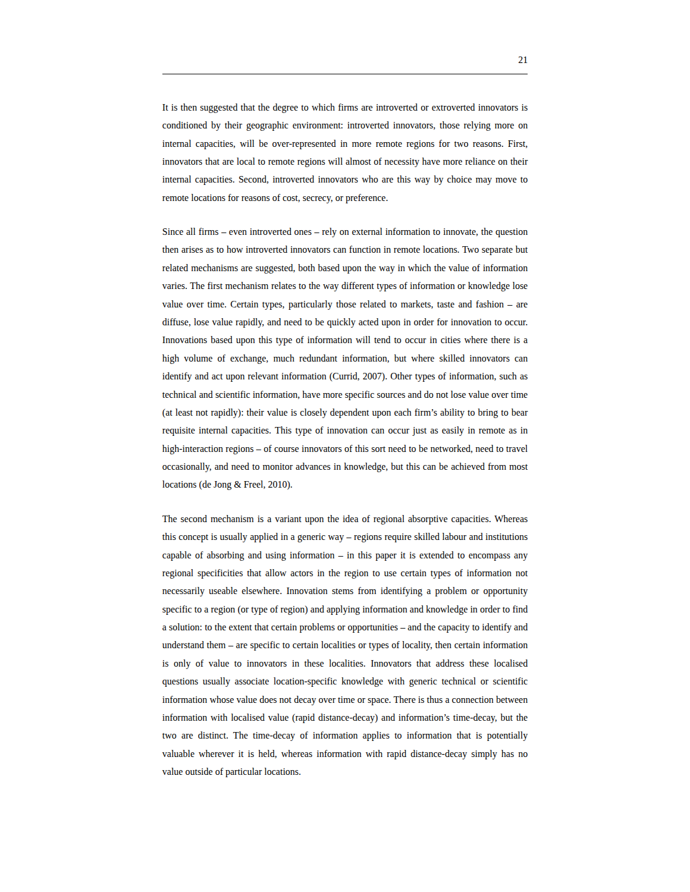21
It is then suggested that the degree to which firms are introverted or extroverted innovators is conditioned by their geographic environment: introverted innovators, those relying more on internal capacities, will be over-represented in more remote regions for two reasons. First, innovators that are local to remote regions will almost of necessity have more reliance on their internal capacities. Second, introverted innovators who are this way by choice may move to remote locations for reasons of cost, secrecy, or preference.
Since all firms – even introverted ones – rely on external information to innovate, the question then arises as to how introverted innovators can function in remote locations. Two separate but related mechanisms are suggested, both based upon the way in which the value of information varies. The first mechanism relates to the way different types of information or knowledge lose value over time. Certain types, particularly those related to markets, taste and fashion – are diffuse, lose value rapidly, and need to be quickly acted upon in order for innovation to occur. Innovations based upon this type of information will tend to occur in cities where there is a high volume of exchange, much redundant information, but where skilled innovators can identify and act upon relevant information (Currid, 2007). Other types of information, such as technical and scientific information, have more specific sources and do not lose value over time (at least not rapidly): their value is closely dependent upon each firm’s ability to bring to bear requisite internal capacities. This type of innovation can occur just as easily in remote as in high-interaction regions – of course innovators of this sort need to be networked, need to travel occasionally, and need to monitor advances in knowledge, but this can be achieved from most locations (de Jong & Freel, 2010).
The second mechanism is a variant upon the idea of regional absorptive capacities. Whereas this concept is usually applied in a generic way – regions require skilled labour and institutions capable of absorbing and using information – in this paper it is extended to encompass any regional specificities that allow actors in the region to use certain types of information not necessarily useable elsewhere. Innovation stems from identifying a problem or opportunity specific to a region (or type of region) and applying information and knowledge in order to find a solution: to the extent that certain problems or opportunities – and the capacity to identify and understand them – are specific to certain localities or types of locality, then certain information is only of value to innovators in these localities. Innovators that address these localised questions usually associate location-specific knowledge with generic technical or scientific information whose value does not decay over time or space. There is thus a connection between information with localised value (rapid distance-decay) and information’s time-decay, but the two are distinct. The time-decay of information applies to information that is potentially valuable wherever it is held, whereas information with rapid distance-decay simply has no value outside of particular locations.